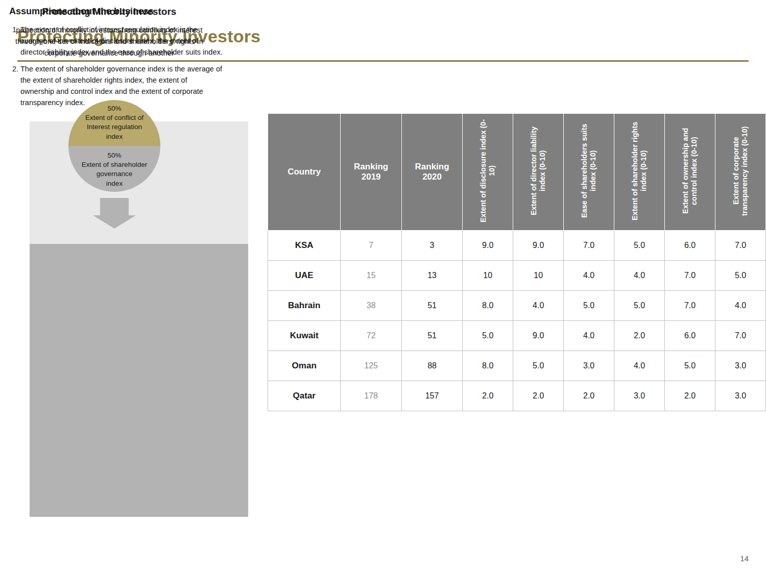Protecting Minority Investors
Protecting Minority Investors
protection of minority investors from conflicts of interest through one set of indicators and shareholders’ rights in corporate governance through another
50%
Extent of conflict of
Interest regulation
index
50%
Extent of shareholder
governance
index
Assumptions about the business
The extent of conflict of interest regulation index is the average of the extent of disclosure index, the extent of director liability index and the ease of shareholder suits index.
The extent of shareholder governance index is the average of the extent of shareholder rights index, the extent of ownership and control index and the extent of corporate transparency index.
| Country | Ranking 2019 | Ranking 2020 | Extent of disclosure index (0-10) | Extent of director liability index (0-10) | Ease of shareholders suits index (0-10) | Extent of shareholder rights index (0-10) | Extent of ownership and control index (0-10) | Extent of corporate transparency index (0-10) |
| --- | --- | --- | --- | --- | --- | --- | --- | --- |
| KSA | 7 | 3 | 9.0 | 9.0 | 7.0 | 5.0 | 6.0 | 7.0 |
| UAE | 15 | 13 | 10 | 10 | 4.0 | 4.0 | 7.0 | 5.0 |
| Bahrain | 38 | 51 | 8.0 | 4.0 | 5.0 | 5.0 | 7.0 | 4.0 |
| Kuwait | 72 | 51 | 5.0 | 9.0 | 4.0 | 2.0 | 6.0 | 7.0 |
| Oman | 125 | 88 | 8.0 | 5.0 | 3.0 | 4.0 | 5.0 | 3.0 |
| Qatar | 178 | 157 | 2.0 | 2.0 | 2.0 | 3.0 | 2.0 | 3.0 |
14